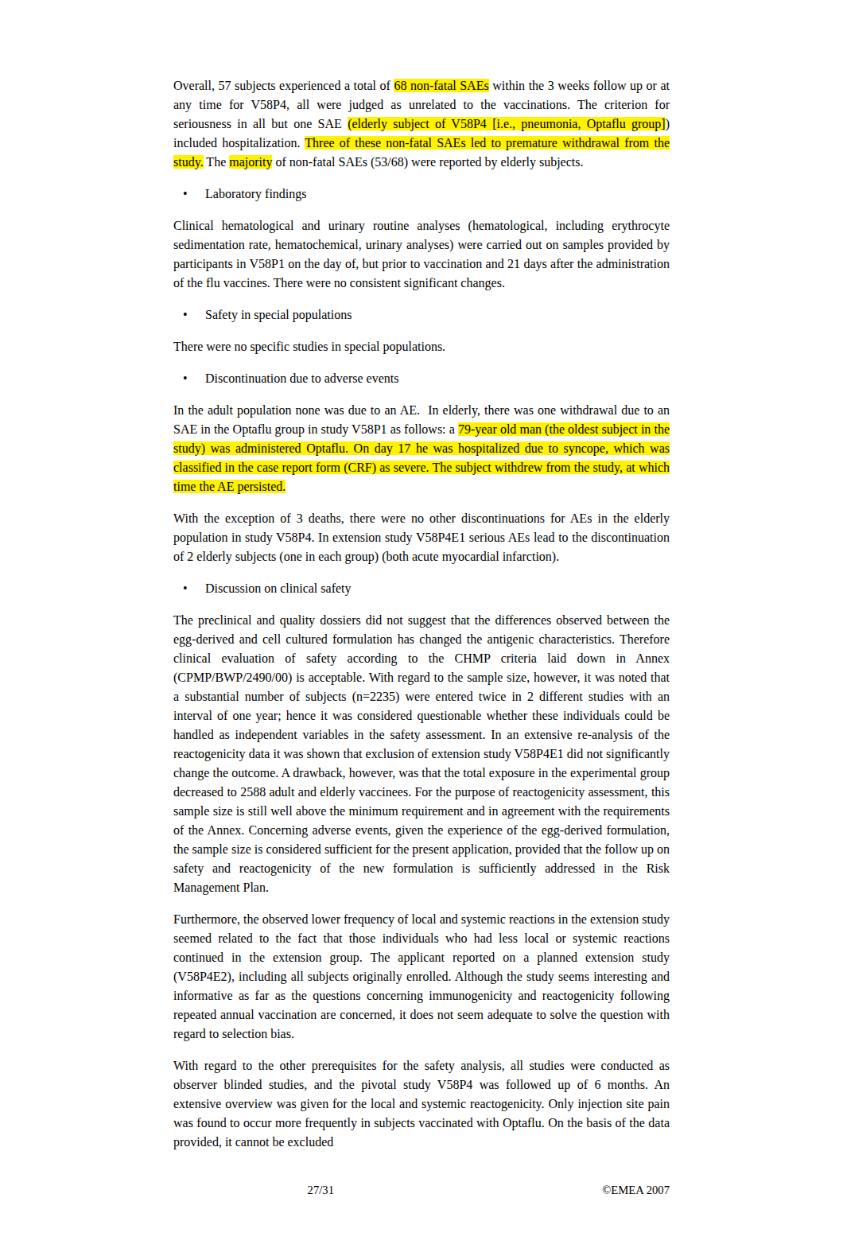Overall, 57 subjects experienced a total of 68 non-fatal SAEs within the 3 weeks follow up or at any time for V58P4, all were judged as unrelated to the vaccinations. The criterion for seriousness in all but one SAE (elderly subject of V58P4 [i.e., pneumonia, Optaflu group]) included hospitalization. Three of these non-fatal SAEs led to premature withdrawal from the study. The majority of non-fatal SAEs (53/68) were reported by elderly subjects.
Laboratory findings
Clinical hematological and urinary routine analyses (hematological, including erythrocyte sedimentation rate, hematochemical, urinary analyses) were carried out on samples provided by participants in V58P1 on the day of, but prior to vaccination and 21 days after the administration of the flu vaccines. There were no consistent significant changes.
Safety in special populations
There were no specific studies in special populations.
Discontinuation due to adverse events
In the adult population none was due to an AE. In elderly, there was one withdrawal due to an SAE in the Optaflu group in study V58P1 as follows: a 79-year old man (the oldest subject in the study) was administered Optaflu. On day 17 he was hospitalized due to syncope, which was classified in the case report form (CRF) as severe. The subject withdrew from the study, at which time the AE persisted.
With the exception of 3 deaths, there were no other discontinuations for AEs in the elderly population in study V58P4. In extension study V58P4E1 serious AEs lead to the discontinuation of 2 elderly subjects (one in each group) (both acute myocardial infarction).
Discussion on clinical safety
The preclinical and quality dossiers did not suggest that the differences observed between the egg-derived and cell cultured formulation has changed the antigenic characteristics. Therefore clinical evaluation of safety according to the CHMP criteria laid down in Annex (CPMP/BWP/2490/00) is acceptable. With regard to the sample size, however, it was noted that a substantial number of subjects (n=2235) were entered twice in 2 different studies with an interval of one year; hence it was considered questionable whether these individuals could be handled as independent variables in the safety assessment. In an extensive re-analysis of the reactogenicity data it was shown that exclusion of extension study V58P4E1 did not significantly change the outcome. A drawback, however, was that the total exposure in the experimental group decreased to 2588 adult and elderly vaccinees. For the purpose of reactogenicity assessment, this sample size is still well above the minimum requirement and in agreement with the requirements of the Annex. Concerning adverse events, given the experience of the egg-derived formulation, the sample size is considered sufficient for the present application, provided that the follow up on safety and reactogenicity of the new formulation is sufficiently addressed in the Risk Management Plan.
Furthermore, the observed lower frequency of local and systemic reactions in the extension study seemed related to the fact that those individuals who had less local or systemic reactions continued in the extension group. The applicant reported on a planned extension study (V58P4E2), including all subjects originally enrolled. Although the study seems interesting and informative as far as the questions concerning immunogenicity and reactogenicity following repeated annual vaccination are concerned, it does not seem adequate to solve the question with regard to selection bias.
With regard to the other prerequisites for the safety analysis, all studies were conducted as observer blinded studies, and the pivotal study V58P4 was followed up of 6 months. An extensive overview was given for the local and systemic reactogenicity. Only injection site pain was found to occur more frequently in subjects vaccinated with Optaflu. On the basis of the data provided, it cannot be excluded
27/31 ©EMEA 2007